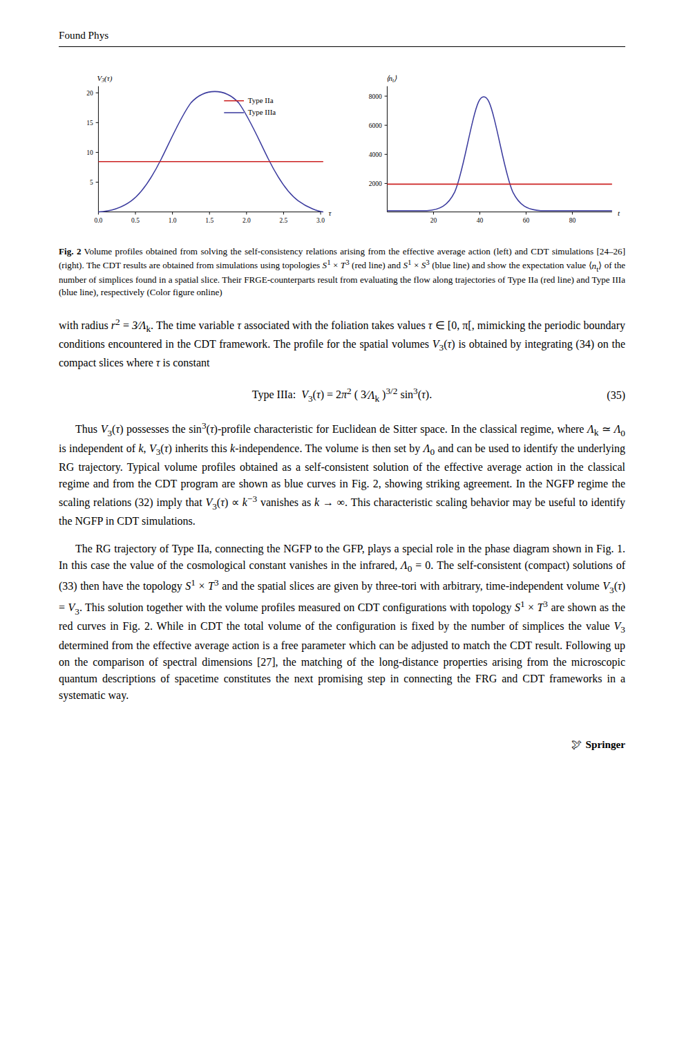Found Phys
20 15 10 5 0.0 0.5 1.0 1.5 2.0 2.5 3.0 V3(τ) τ Type IIa Type IIIa
8000 6000 4000 2000 20 40 60 80 ⟨nt⟩ t
Fig. 2 Volume profiles obtained from solving the self-consistency relations arising from the effective average action (left) and CDT simulations [24–26] (right). The CDT results are obtained from simulations using topologies S1 × T3 (red line) and S1 × S3 (blue line) and show the expectation value ⟨nt⟩ of the number of simplices found in a spatial slice. Their FRGE-counterparts result from evaluating the flow along trajectories of Type IIa (red line) and Type IIIa (blue line), respectively (Color figure online)
with radius r2 = 3⁄Λk. The time variable τ associated with the foliation takes values τ ∈ [0, π[, mimicking the periodic boundary conditions encountered in the CDT framework. The profile for the spatial volumes V3(τ) is obtained by integrating (34) on the compact slices where τ is constant
Type IIIa: V3(τ) = 2π2 ( 3⁄Λk )3/2 sin3(τ). (35)
Thus V3(τ) possesses the sin3(τ)-profile characteristic for Euclidean de Sitter space. In the classical regime, where Λk ≃ Λ0 is independent of k, V3(τ) inherits this k-independence. The volume is then set by Λ0 and can be used to identify the underlying RG trajectory. Typical volume profiles obtained as a self-consistent solution of the effective average action in the classical regime and from the CDT program are shown as blue curves in Fig. 2, showing striking agreement. In the NGFP regime the scaling relations (32) imply that V3(τ) ∝ k−3 vanishes as k → ∞. This characteristic scaling behavior may be useful to identify the NGFP in CDT simulations.
The RG trajectory of Type IIa, connecting the NGFP to the GFP, plays a special role in the phase diagram shown in Fig. 1. In this case the value of the cosmological constant vanishes in the infrared, Λ0 = 0. The self-consistent (compact) solutions of (33) then have the topology S1 × T3 and the spatial slices are given by three-tori with arbitrary, time-independent volume V3(τ) = V3. This solution together with the volume profiles measured on CDT configurations with topology S1 × T3 are shown as the red curves in Fig. 2. While in CDT the total volume of the configuration is fixed by the number of simplices the value V3 determined from the effective average action is a free parameter which can be adjusted to match the CDT result. Following up on the comparison of spectral dimensions [27], the matching of the long-distance properties arising from the microscopic quantum descriptions of spacetime constitutes the next promising step in connecting the FRG and CDT frameworks in a systematic way.
🕊 Springer